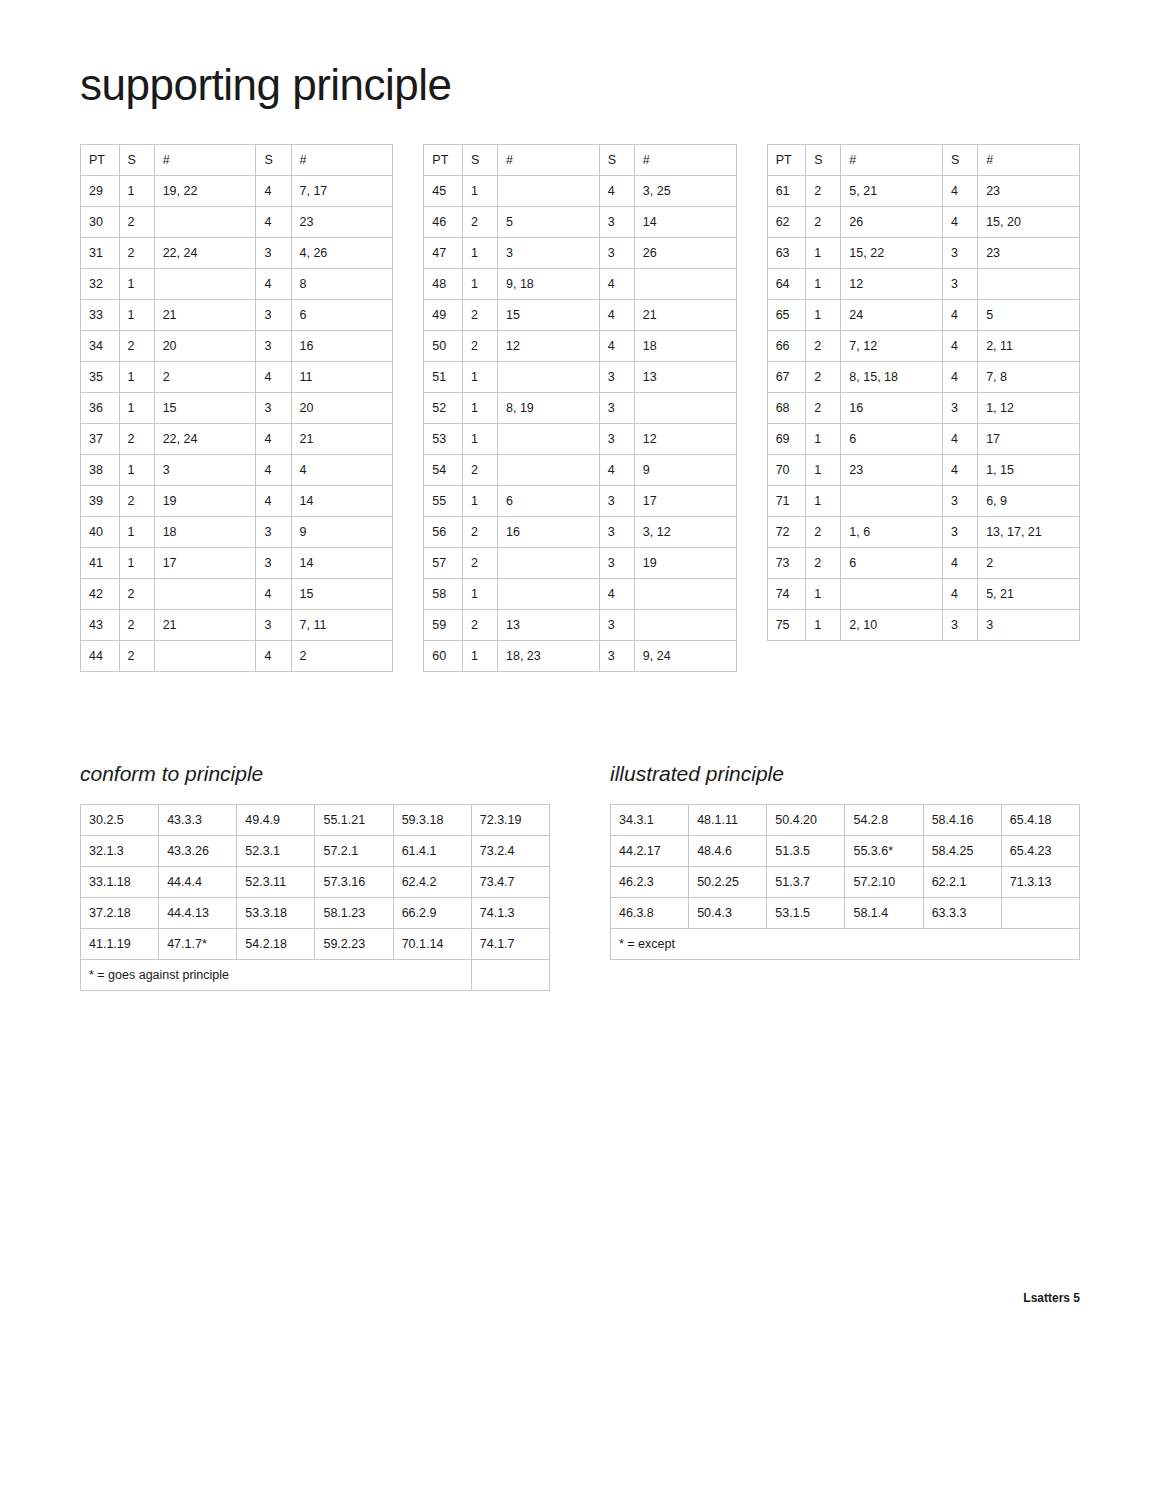supporting principle
| PT | S | # | S | # |
| --- | --- | --- | --- | --- |
| 29 | 1 | 19, 22 | 4 | 7, 17 |
| 30 | 2 | | 4 | 23 |
| 31 | 2 | 22, 24 | 3 | 4, 26 |
| 32 | 1 | | 4 | 8 |
| 33 | 1 | 21 | 3 | 6 |
| 34 | 2 | 20 | 3 | 16 |
| 35 | 1 | 2 | 4 | 11 |
| 36 | 1 | 15 | 3 | 20 |
| 37 | 2 | 22, 24 | 4 | 21 |
| 38 | 1 | 3 | 4 | 4 |
| 39 | 2 | 19 | 4 | 14 |
| 40 | 1 | 18 | 3 | 9 |
| 41 | 1 | 17 | 3 | 14 |
| 42 | 2 | | 4 | 15 |
| 43 | 2 | 21 | 3 | 7, 11 |
| 44 | 2 | | 4 | 2 |
| PT | S | # | S | # |
| --- | --- | --- | --- | --- |
| 45 | 1 | | 4 | 3, 25 |
| 46 | 2 | 5 | 3 | 14 |
| 47 | 1 | 3 | 3 | 26 |
| 48 | 1 | 9, 18 | 4 | |
| 49 | 2 | 15 | 4 | 21 |
| 50 | 2 | 12 | 4 | 18 |
| 51 | 1 | | 3 | 13 |
| 52 | 1 | 8, 19 | 3 | |
| 53 | 1 | | 3 | 12 |
| 54 | 2 | | 4 | 9 |
| 55 | 1 | 6 | 3 | 17 |
| 56 | 2 | 16 | 3 | 3, 12 |
| 57 | 2 | | 3 | 19 |
| 58 | 1 | | 4 | |
| 59 | 2 | 13 | 3 | |
| 60 | 1 | 18, 23 | 3 | 9, 24 |
| PT | S | # | S | # |
| --- | --- | --- | --- | --- |
| 61 | 2 | 5, 21 | 4 | 23 |
| 62 | 2 | 26 | 4 | 15, 20 |
| 63 | 1 | 15, 22 | 3 | 23 |
| 64 | 1 | 12 | 3 | |
| 65 | 1 | 24 | 4 | 5 |
| 66 | 2 | 7, 12 | 4 | 2, 11 |
| 67 | 2 | 8, 15, 18 | 4 | 7, 8 |
| 68 | 2 | 16 | 3 | 1, 12 |
| 69 | 1 | 6 | 4 | 17 |
| 70 | 1 | 23 | 4 | 1, 15 |
| 71 | 1 | | 3 | 6, 9 |
| 72 | 2 | 1, 6 | 3 | 13, 17, 21 |
| 73 | 2 | 6 | 4 | 2 |
| 74 | 1 | | 4 | 5, 21 |
| 75 | 1 | 2, 10 | 3 | 3 |
conform to principle
| 30.2.5 | 43.3.3 | 49.4.9 | 55.1.21 | 59.3.18 | 72.3.19 |
| 32.1.3 | 43.3.26 | 52.3.1 | 57.2.1 | 61.4.1 | 73.2.4 |
| 33.1.18 | 44.4.4 | 52.3.11 | 57.3.16 | 62.4.2 | 73.4.7 |
| 37.2.18 | 44.4.13 | 53.3.18 | 58.1.23 | 66.2.9 | 74.1.3 |
| 41.1.19 | 47.1.7* | 54.2.18 | 59.2.23 | 70.1.14 | 74.1.7 |
| * = goes against principle | |
illustrated principle
| 34.3.1 | 48.1.11 | 50.4.20 | 54.2.8 | 58.4.16 | 65.4.18 |
| 44.2.17 | 48.4.6 | 51.3.5 | 55.3.6* | 58.4.25 | 65.4.23 |
| 46.2.3 | 50.2.25 | 51.3.7 | 57.2.10 | 62.2.1 | 71.3.13 |
| 46.3.8 | 50.4.3 | 53.1.5 | 58.1.4 | 63.3.3 | |
| * = except |
Lsatters 5